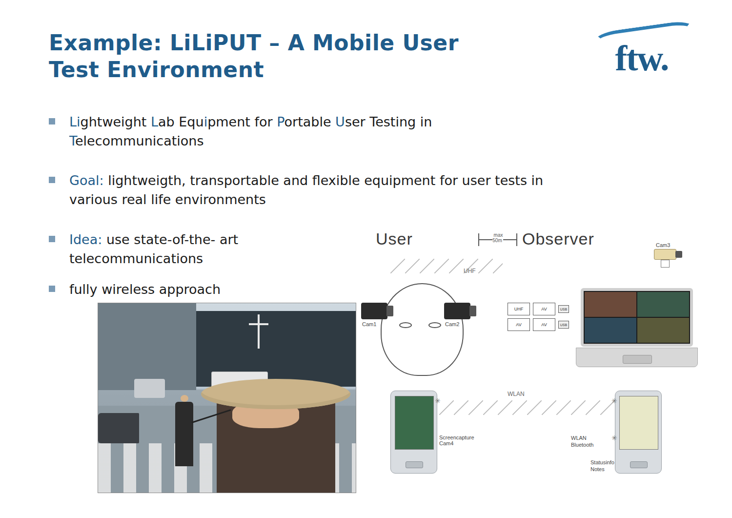ftw.
Example: LiLiPUT – A Mobile User
Test Environment
Lightweight Lab Equipment for Portable User Testing in Telecommunications
Goal: lightweigth, transportable and flexible equipment for user tests in various real life environments
Idea: use state-of-the- art telecommunications
fully wireless approach
User
Observer
max
50m
UHF
Cam1
Cam2
UHF
AV
AV
AV
USB
USB
Cam3
WLAN
✳
✳
✳
Screencapture
Cam4
WLAN
Bluetooth
Statusinfo
Notes